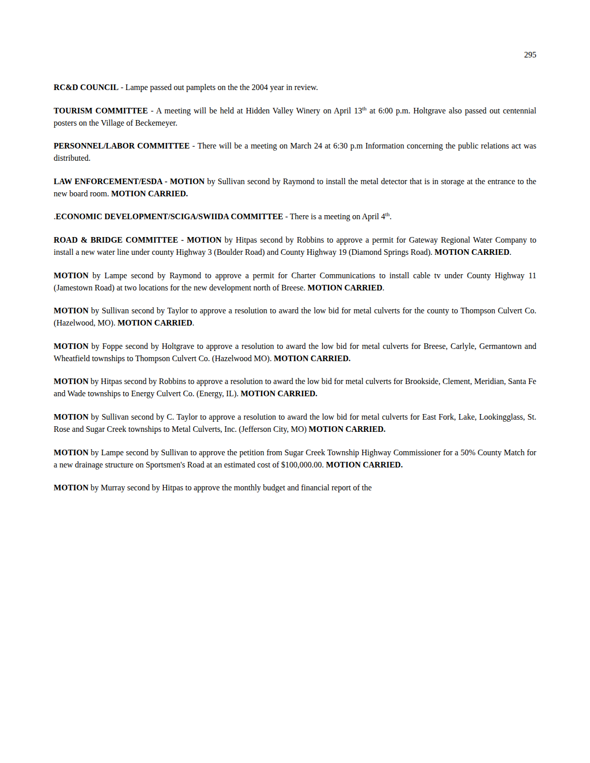295
RC&D COUNCIL - Lampe passed out pamplets on the the 2004 year in review.
TOURISM COMMITTEE - A meeting will be held at Hidden Valley Winery on April 13th at 6:00 p.m. Holtgrave also passed out centennial posters on the Village of Beckemeyer.
PERSONNEL/LABOR COMMITTEE - There will be a meeting on March 24 at 6:30 p.m Information concerning the public relations act was distributed.
LAW ENFORCEMENT/ESDA - MOTION by Sullivan second by Raymond to install the metal detector that is in storage at the entrance to the new board room. MOTION CARRIED.
.ECONOMIC DEVELOPMENT/SCIGA/SWIIDA COMMITTEE - There is a meeting on April 4th.
ROAD & BRIDGE COMMITTEE - MOTION by Hitpas second by Robbins to approve a permit for Gateway Regional Water Company to install a new water line under county Highway 3 (Boulder Road) and County Highway 19 (Diamond Springs Road). MOTION CARRIED.
MOTION by Lampe second by Raymond to approve a permit for Charter Communications to install cable tv under County Highway 11 (Jamestown Road) at two locations for the new development north of Breese. MOTION CARRIED.
MOTION by Sullivan second by Taylor to approve a resolution to award the low bid for metal culverts for the county to Thompson Culvert Co. (Hazelwood, MO). MOTION CARRIED.
MOTION by Foppe second by Holtgrave to approve a resolution to award the low bid for metal culverts for Breese, Carlyle, Germantown and Wheatfield townships to Thompson Culvert Co. (Hazelwood MO). MOTION CARRIED.
MOTION by Hitpas second by Robbins to approve a resolution to award the low bid for metal culverts for Brookside, Clement, Meridian, Santa Fe and Wade townships to Energy Culvert Co. (Energy, IL). MOTION CARRIED.
MOTION by Sullivan second by C. Taylor to approve a resolution to award the low bid for metal culverts for East Fork, Lake, Lookingglass, St. Rose and Sugar Creek townships to Metal Culverts, Inc. (Jefferson City, MO) MOTION CARRIED.
MOTION by Lampe second by Sullivan to approve the petition from Sugar Creek Township Highway Commissioner for a 50% County Match for a new drainage structure on Sportsmen's Road at an estimated cost of $100,000.00. MOTION CARRIED.
MOTION by Murray second by Hitpas to approve the monthly budget and financial report of the